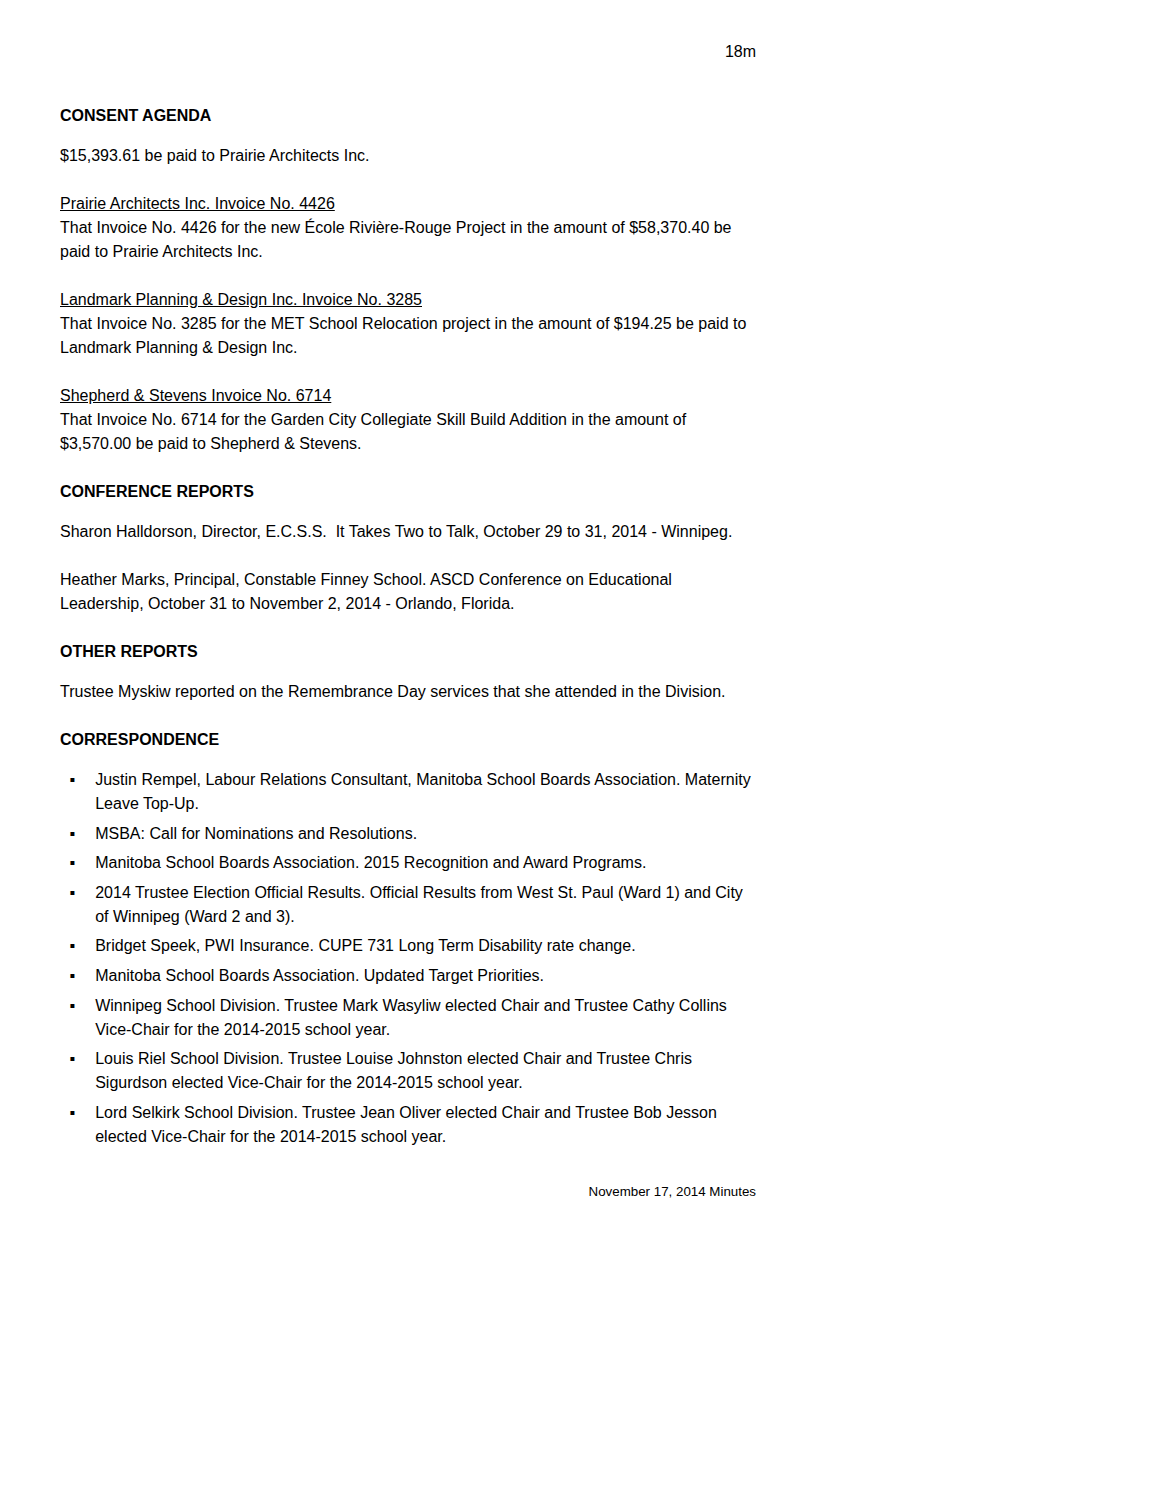18m
CONSENT AGENDA
$15,393.61 be paid to Prairie Architects Inc.
Prairie Architects Inc. Invoice No. 4426
That Invoice No. 4426 for the new École Rivière-Rouge Project in the amount of $58,370.40 be paid to Prairie Architects Inc.
Landmark Planning & Design Inc. Invoice No. 3285
That Invoice No. 3285 for the MET School Relocation project in the amount of $194.25 be paid to Landmark Planning & Design Inc.
Shepherd & Stevens Invoice No. 6714
That Invoice No. 6714 for the Garden City Collegiate Skill Build Addition in the amount of $3,570.00 be paid to Shepherd & Stevens.
CONFERENCE REPORTS
Sharon Halldorson, Director, E.C.S.S. It Takes Two to Talk, October 29 to 31, 2014 - Winnipeg.
Heather Marks, Principal, Constable Finney School. ASCD Conference on Educational Leadership, October 31 to November 2, 2014 - Orlando, Florida.
OTHER REPORTS
Trustee Myskiw reported on the Remembrance Day services that she attended in the Division.
CORRESPONDENCE
Justin Rempel, Labour Relations Consultant, Manitoba School Boards Association. Maternity Leave Top-Up.
MSBA: Call for Nominations and Resolutions.
Manitoba School Boards Association. 2015 Recognition and Award Programs.
2014 Trustee Election Official Results. Official Results from West St. Paul (Ward 1) and City of Winnipeg (Ward 2 and 3).
Bridget Speek, PWI Insurance. CUPE 731 Long Term Disability rate change.
Manitoba School Boards Association. Updated Target Priorities.
Winnipeg School Division. Trustee Mark Wasyliw elected Chair and Trustee Cathy Collins Vice-Chair for the 2014-2015 school year.
Louis Riel School Division. Trustee Louise Johnston elected Chair and Trustee Chris Sigurdson elected Vice-Chair for the 2014-2015 school year.
Lord Selkirk School Division. Trustee Jean Oliver elected Chair and Trustee Bob Jesson elected Vice-Chair for the 2014-2015 school year.
November 17, 2014 Minutes